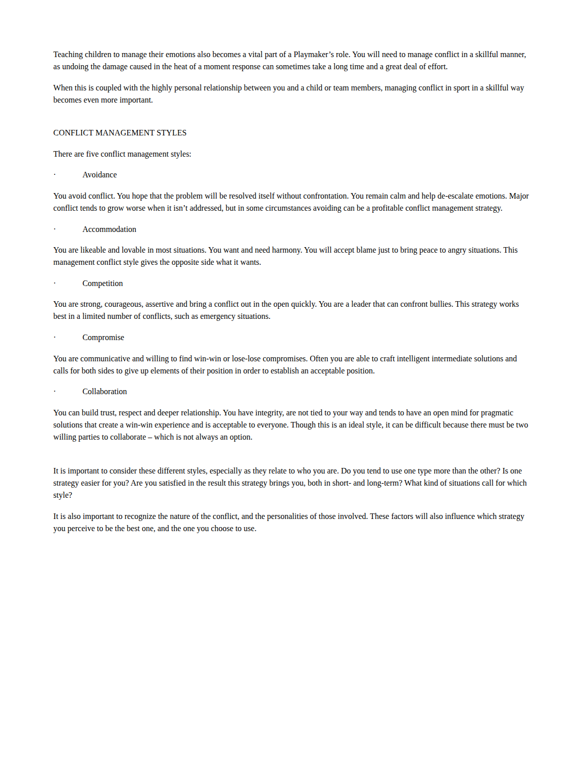Teaching children to manage their emotions also becomes a vital part of a Playmaker’s role. You will need to manage conflict in a skillful manner, as undoing the damage caused in the heat of a moment response can sometimes take a long time and a great deal of effort.
When this is coupled with the highly personal relationship between you and a child or team members, managing conflict in sport in a skillful way becomes even more important.
CONFLICT MANAGEMENT STYLES
There are five conflict management styles:
·Avoidance
You avoid conflict. You hope that the problem will be resolved itself without confrontation. You remain calm and help de-escalate emotions. Major conflict tends to grow worse when it isn’t addressed, but in some circumstances avoiding can be a profitable conflict management strategy.
·Accommodation
You are likeable and lovable in most situations. You want and need harmony. You will accept blame just to bring peace to angry situations. This management conflict style gives the opposite side what it wants.
·Competition
You are strong, courageous, assertive and bring a conflict out in the open quickly. You are a leader that can confront bullies. This strategy works best in a limited number of conflicts, such as emergency situations.
·Compromise
You are communicative and willing to find win-win or lose-lose compromises. Often you are able to craft intelligent intermediate solutions and calls for both sides to give up elements of their position in order to establish an acceptable position.
·Collaboration
You can build trust, respect and deeper relationship. You have integrity, are not tied to your way and tends to have an open mind for pragmatic solutions that create a win-win experience and is acceptable to everyone. Though this is an ideal style, it can be difficult because there must be two willing parties to collaborate – which is not always an option.
It is important to consider these different styles, especially as they relate to who you are. Do you tend to use one type more than the other? Is one strategy easier for you? Are you satisfied in the result this strategy brings you, both in short- and long-term? What kind of situations call for which style?
It is also important to recognize the nature of the conflict, and the personalities of those involved. These factors will also influence which strategy you perceive to be the best one, and the one you choose to use.